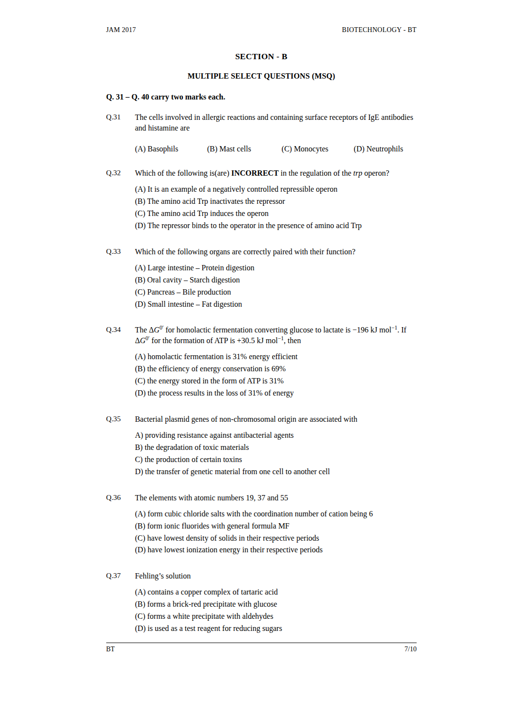JAM 2017
BIOTECHNOLOGY - BT
SECTION - B
MULTIPLE SELECT QUESTIONS (MSQ)
Q. 31 – Q. 40 carry two marks each.
Q.31
The cells involved in allergic reactions and containing surface receptors of IgE antibodies and histamine are
(A) Basophils (B) Mast cells (C) Monocytes (D) Neutrophils
Q.32
Which of the following is(are) INCORRECT in the regulation of the trp operon?
(A) It is an example of a negatively controlled repressible operon
(B) The amino acid Trp inactivates the repressor
(C) The amino acid Trp induces the operon
(D) The repressor binds to the operator in the presence of amino acid Trp
Q.33
Which of the following organs are correctly paired with their function?
(A) Large intestine – Protein digestion
(B) Oral cavity – Starch digestion
(C) Pancreas – Bile production
(D) Small intestine – Fat digestion
Q.34
The ΔG0′ for homolactic fermentation converting glucose to lactate is −196 kJ mol−1. If ΔG0′ for the formation of ATP is +30.5 kJ mol−1, then
(A) homolactic fermentation is 31% energy efficient
(B) the efficiency of energy conservation is 69%
(C) the energy stored in the form of ATP is 31%
(D) the process results in the loss of 31% of energy
Q.35
Bacterial plasmid genes of non-chromosomal origin are associated with
A) providing resistance against antibacterial agents
B) the degradation of toxic materials
C) the production of certain toxins
D) the transfer of genetic material from one cell to another cell
Q.36
The elements with atomic numbers 19, 37 and 55
(A) form cubic chloride salts with the coordination number of cation being 6
(B) form ionic fluorides with general formula MF
(C) have lowest density of solids in their respective periods
(D) have lowest ionization energy in their respective periods
Q.37
Fehling’s solution
(A) contains a copper complex of tartaric acid
(B) forms a brick-red precipitate with glucose
(C) forms a white precipitate with aldehydes
(D) is used as a test reagent for reducing sugars
BT
7/10